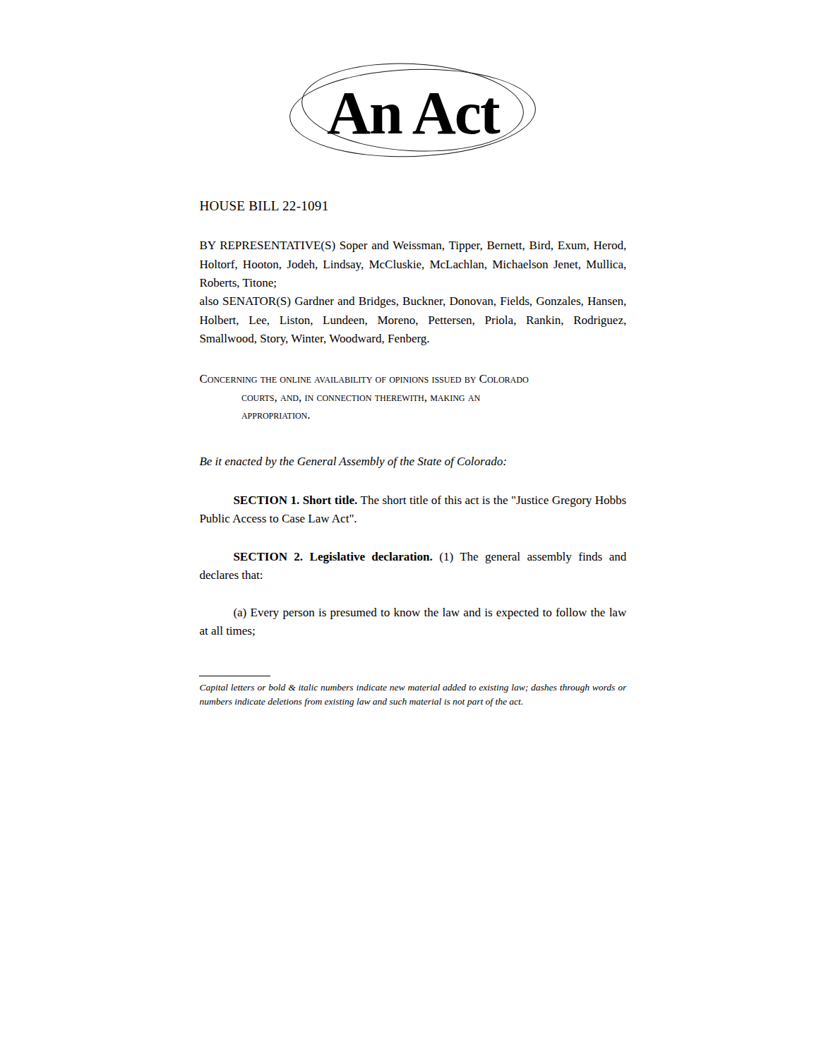An Act
HOUSE BILL 22-1091
BY REPRESENTATIVE(S) Soper and Weissman, Tipper, Bernett, Bird, Exum, Herod, Holtorf, Hooton, Jodeh, Lindsay, McCluskie, McLachlan, Michaelson Jenet, Mullica, Roberts, Titone;
also SENATOR(S) Gardner and Bridges, Buckner, Donovan, Fields, Gonzales, Hansen, Holbert, Lee, Liston, Lundeen, Moreno, Pettersen, Priola, Rankin, Rodriguez, Smallwood, Story, Winter, Woodward, Fenberg.
Concerning the online availability of opinions issued by Colorado
courts, and, in connection therewith, making an
appropriation.
Be it enacted by the General Assembly of the State of Colorado:
SECTION 1. Short title. The short title of this act is the "Justice Gregory Hobbs Public Access to Case Law Act".
SECTION 2. Legislative declaration. (1) The general assembly finds and declares that:
(a) Every person is presumed to know the law and is expected to follow the law at all times;
Capital letters or bold & italic numbers indicate new material added to existing law; dashes through words or numbers indicate deletions from existing law and such material is not part of the act.